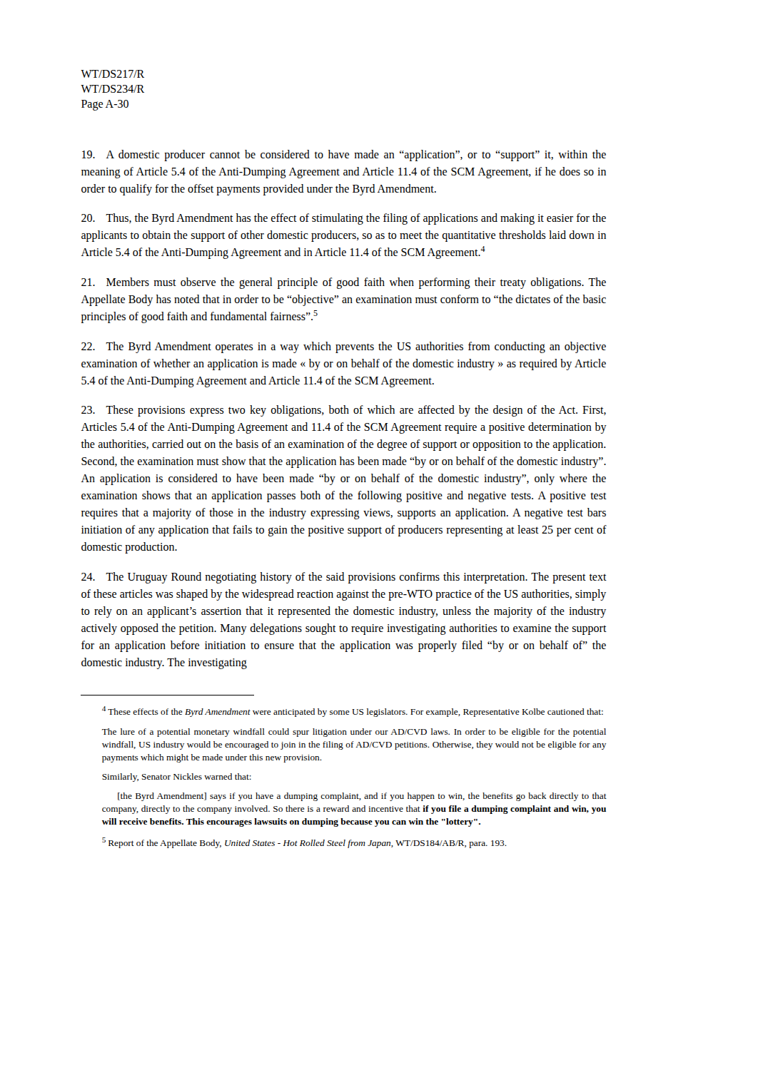WT/DS217/R
WT/DS234/R
Page A-30
19. A domestic producer cannot be considered to have made an “application”, or to “support” it, within the meaning of Article 5.4 of the Anti-Dumping Agreement and Article 11.4 of the SCM Agreement, if he does so in order to qualify for the offset payments provided under the Byrd Amendment.
20. Thus, the Byrd Amendment has the effect of stimulating the filing of applications and making it easier for the applicants to obtain the support of other domestic producers, so as to meet the quantitative thresholds laid down in Article 5.4 of the Anti-Dumping Agreement and in Article 11.4 of the SCM Agreement.4
21. Members must observe the general principle of good faith when performing their treaty obligations. The Appellate Body has noted that in order to be “objective” an examination must conform to “the dictates of the basic principles of good faith and fundamental fairness”.5
22. The Byrd Amendment operates in a way which prevents the US authorities from conducting an objective examination of whether an application is made « by or on behalf of the domestic industry » as required by Article 5.4 of the Anti-Dumping Agreement and Article 11.4 of the SCM Agreement.
23. These provisions express two key obligations, both of which are affected by the design of the Act. First, Articles 5.4 of the Anti-Dumping Agreement and 11.4 of the SCM Agreement require a positive determination by the authorities, carried out on the basis of an examination of the degree of support or opposition to the application. Second, the examination must show that the application has been made “by or on behalf of the domestic industry”. An application is considered to have been made “by or on behalf of the domestic industry”, only where the examination shows that an application passes both of the following positive and negative tests. A positive test requires that a majority of those in the industry expressing views, supports an application. A negative test bars initiation of any application that fails to gain the positive support of producers representing at least 25 per cent of domestic production.
24. The Uruguay Round negotiating history of the said provisions confirms this interpretation. The present text of these articles was shaped by the widespread reaction against the pre-WTO practice of the US authorities, simply to rely on an applicant’s assertion that it represented the domestic industry, unless the majority of the industry actively opposed the petition. Many delegations sought to require investigating authorities to examine the support for an application before initiation to ensure that the application was properly filed “by or on behalf of” the domestic industry. The investigating
4 These effects of the Byrd Amendment were anticipated by some US legislators. For example, Representative Kolbe cautioned that:
The lure of a potential monetary windfall could spur litigation under our AD/CVD laws. In order to be eligible for the potential windfall, US industry would be encouraged to join in the filing of AD/CVD petitions. Otherwise, they would not be eligible for any payments which might be made under this new provision.
Similarly, Senator Nickles warned that:
[the Byrd Amendment] says if you have a dumping complaint, and if you happen to win, the benefits go back directly to that company, directly to the company involved. So there is a reward and incentive that if you file a dumping complaint and win, you will receive benefits. This encourages lawsuits on dumping because you can win the "lottery".
5 Report of the Appellate Body, United States - Hot Rolled Steel from Japan, WT/DS184/AB/R, para. 193.